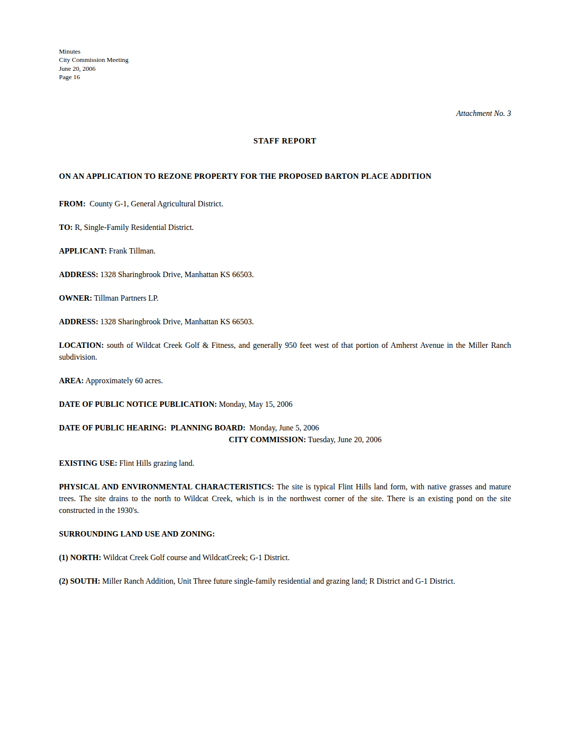Minutes
City Commission Meeting
June 20, 2006
Page 16
Attachment No. 3
STAFF REPORT
ON AN APPLICATION TO REZONE PROPERTY FOR THE PROPOSED BARTON PLACE ADDITION
FROM: County G-1, General Agricultural District.
TO: R, Single-Family Residential District.
APPLICANT: Frank Tillman.
ADDRESS: 1328 Sharingbrook Drive, Manhattan KS 66503.
OWNER: Tillman Partners LP.
ADDRESS: 1328 Sharingbrook Drive, Manhattan KS 66503.
LOCATION: south of Wildcat Creek Golf & Fitness, and generally 950 feet west of that portion of Amherst Avenue in the Miller Ranch subdivision.
AREA: Approximately 60 acres.
DATE OF PUBLIC NOTICE PUBLICATION: Monday, May 15, 2006
DATE OF PUBLIC HEARING: PLANNING BOARD: Monday, June 5, 2006
CITY COMMISSION: Tuesday, June 20, 2006
EXISTING USE: Flint Hills grazing land.
PHYSICAL AND ENVIRONMENTAL CHARACTERISTICS: The site is typical Flint Hills land form, with native grasses and mature trees. The site drains to the north to Wildcat Creek, which is in the northwest corner of the site. There is an existing pond on the site constructed in the 1930's.
SURROUNDING LAND USE AND ZONING:
(1) NORTH: Wildcat Creek Golf course and WildcatCreek; G-1 District.
(2) SOUTH: Miller Ranch Addition, Unit Three future single-family residential and grazing land; R District and G-1 District.